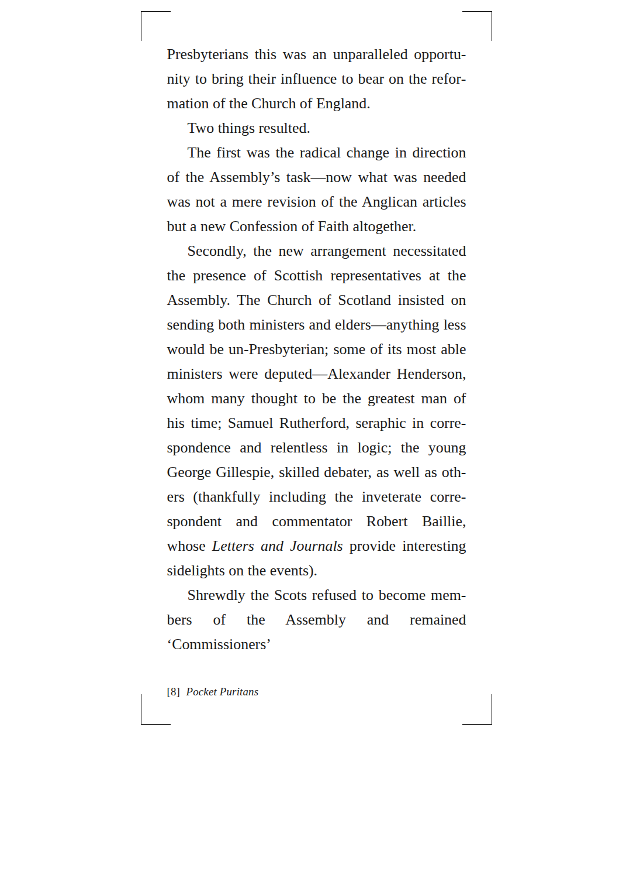Presbyterians this was an unparalleled opportunity to bring their influence to bear on the reformation of the Church of England.
Two things resulted.
The first was the radical change in direction of the Assembly’s task—now what was needed was not a mere revision of the Anglican articles but a new Confession of Faith altogether.
Secondly, the new arrangement necessitated the presence of Scottish representatives at the Assembly. The Church of Scotland insisted on sending both ministers and elders—anything less would be un-Presbyterian; some of its most able ministers were deputed—Alexander Henderson, whom many thought to be the greatest man of his time; Samuel Rutherford, seraphic in correspondence and relentless in logic; the young George Gillespie, skilled debater, as well as others (thankfully including the inveterate correspondent and commentator Robert Baillie, whose Letters and Journals provide interesting sidelights on the events).
Shrewdly the Scots refused to become members of the Assembly and remained ‘Commissioners’
[8] Pocket Puritans